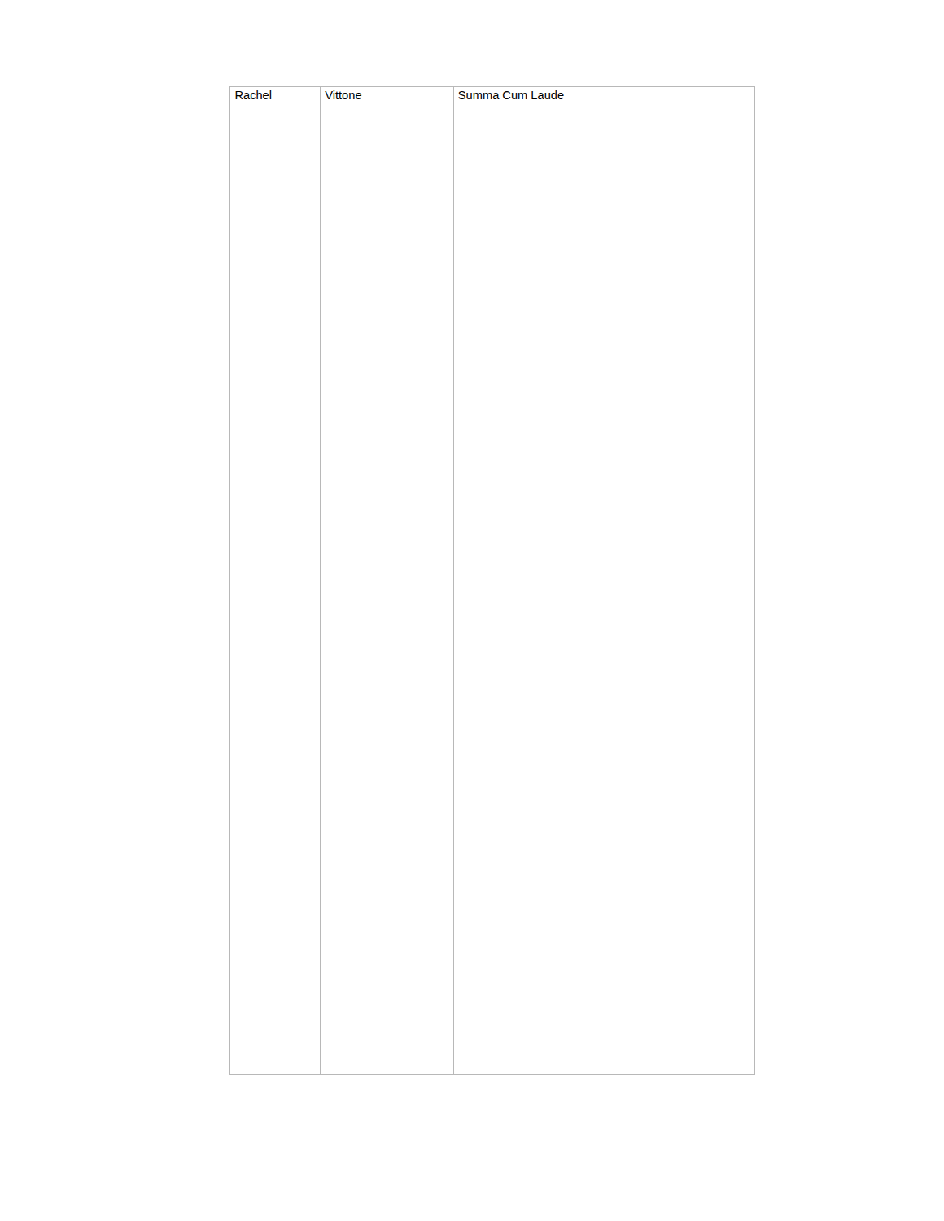| Rachel | Vittone | Summa Cum Laude |